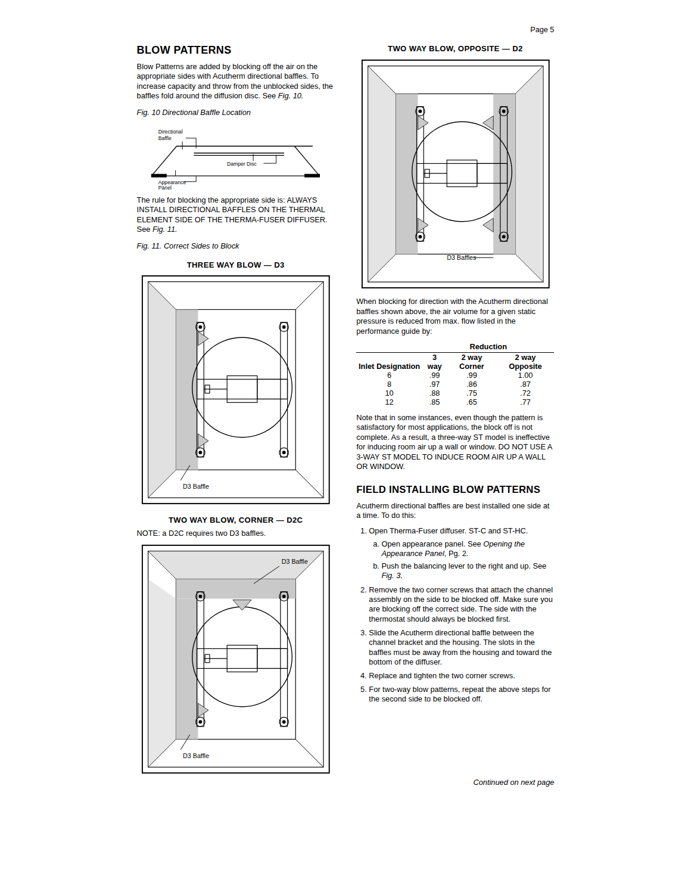Page 5
BLOW PATTERNS
Blow Patterns are added by blocking off the air on the appropriate sides with Acutherm directional baffles. To increase capacity and throw from the unblocked sides, the baffles fold around the diffusion disc. See Fig. 10.
Fig. 10 Directional Baffle Location
Directional Baffle Damper Disc Appearance Panel
The rule for blocking the appropriate side is: ALWAYS INSTALL DIRECTIONAL BAFFLES ON THE THERMAL ELEMENT SIDE OF THE THERMA-FUSER DIFFUSER. See Fig. 11.
Fig. 11. Correct Sides to Block
THREE WAY BLOW — D3
D3 Baffle
TWO WAY BLOW, CORNER — D2C
NOTE: a D2C requires two D3 baffles.
D3 Baffle D3 Baffle
TWO WAY BLOW, OPPOSITE — D2
D3 Baffles
When blocking for direction with the Acutherm directional baffles shown above, the air volume for a given static pressure is reduced from max. flow listed in the performance guide by:
| | Reduction |
| Inlet Designation | 3 way | 2 way Corner | 2 way Opposite |
| 6 | .99 | .99 | 1.00 |
| 8 | .97 | .86 | .87 |
| 10 | .88 | .75 | .72 |
| 12 | .85 | .65 | .77 |
Note that in some instances, even though the pattern is satisfactory for most applications, the block off is not complete. As a result, a three-way ST model is ineffective for inducing room air up a wall or window. DO NOT USE A 3-WAY ST MODEL TO INDUCE ROOM AIR UP A WALL OR WINDOW.
FIELD INSTALLING BLOW PATTERNS
Acutherm directional baffles are best installed one side at a time. To do this:
Open Therma-Fuser diffuser. ST-C and ST-HC.
Open appearance panel. See Opening the Appearance Panel, Pg. 2.
Push the balancing lever to the right and up. See Fig. 3.
Remove the two corner screws that attach the channel assembly on the side to be blocked off. Make sure you are blocking off the correct side. The side with the thermostat should always be blocked first.
Slide the Acutherm directional baffle between the channel bracket and the housing. The slots in the baffles must be away from the housing and toward the bottom of the diffuser.
Replace and tighten the two corner screws.
For two-way blow patterns, repeat the above steps for the second side to be blocked off.
Continued on next page